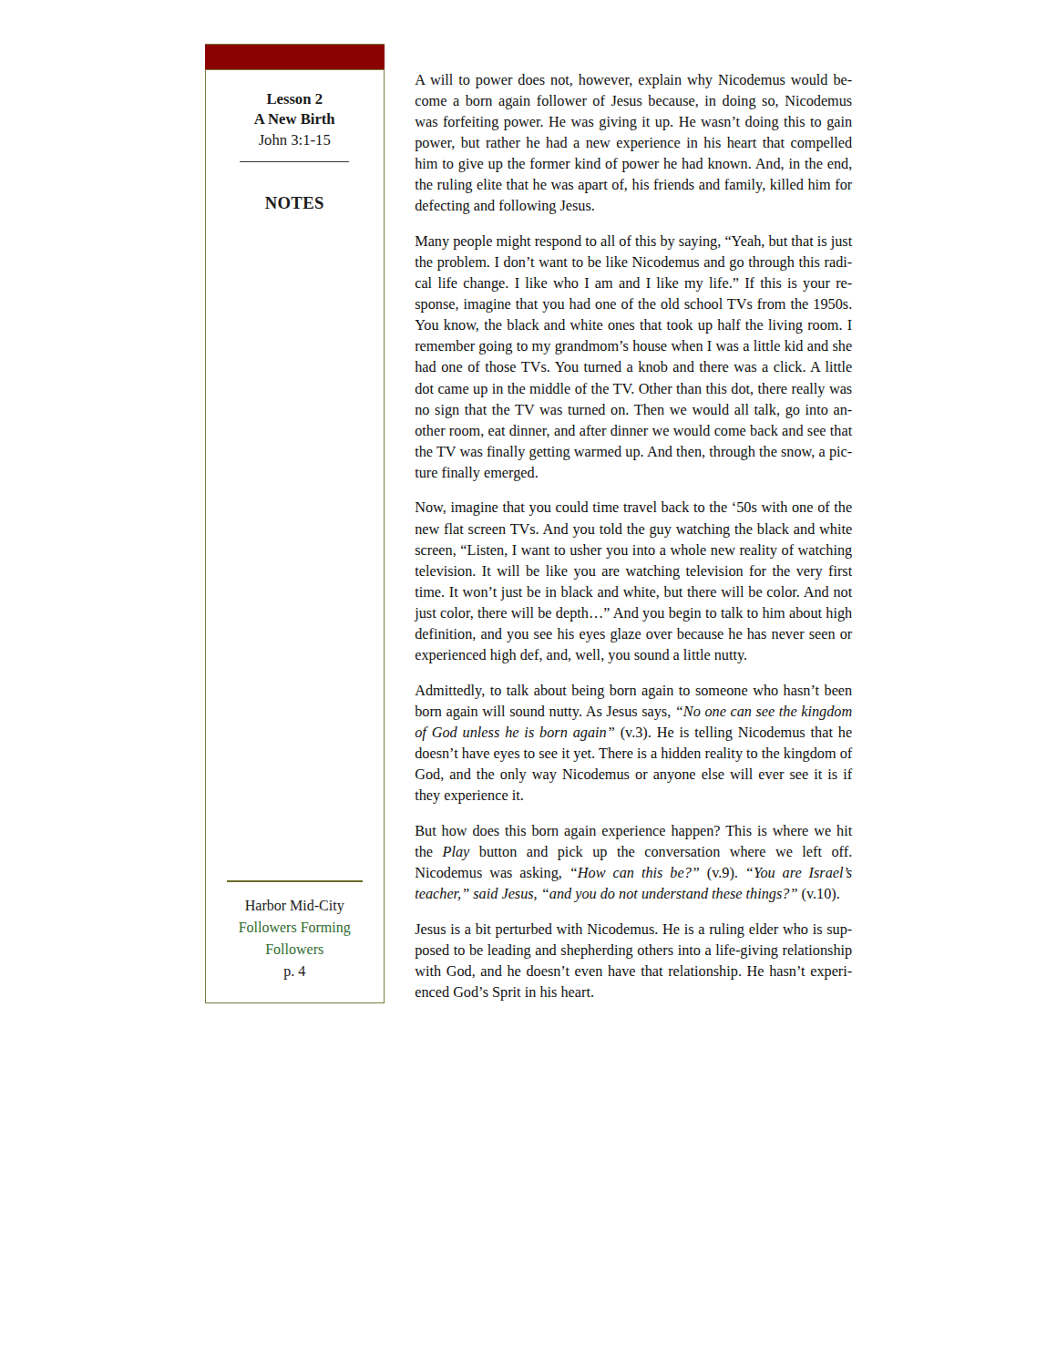Lesson 2
A New Birth
John 3:1-15
NOTES
Harbor Mid-City
Followers Forming Followers
p. 4
A will to power does not, however, explain why Nicodemus would become a born again follower of Jesus because, in doing so, Nicodemus was forfeiting power. He was giving it up. He wasn’t doing this to gain power, but rather he had a new experience in his heart that compelled him to give up the former kind of power he had known. And, in the end, the ruling elite that he was apart of, his friends and family, killed him for defecting and following Jesus.
Many people might respond to all of this by saying, “Yeah, but that is just the problem. I don’t want to be like Nicodemus and go through this radical life change. I like who I am and I like my life.” If this is your response, imagine that you had one of the old school TVs from the 1950s. You know, the black and white ones that took up half the living room. I remember going to my grandmom’s house when I was a little kid and she had one of those TVs. You turned a knob and there was a click. A little dot came up in the middle of the TV. Other than this dot, there really was no sign that the TV was turned on. Then we would all talk, go into another room, eat dinner, and after dinner we would come back and see that the TV was finally getting warmed up. And then, through the snow, a picture finally emerged.
Now, imagine that you could time travel back to the ‘50s with one of the new flat screen TVs. And you told the guy watching the black and white screen, “Listen, I want to usher you into a whole new reality of watching television. It will be like you are watching television for the very first time. It won’t just be in black and white, but there will be color. And not just color, there will be depth…” And you begin to talk to him about high definition, and you see his eyes glaze over because he has never seen or experienced high def, and, well, you sound a little nutty.
Admittedly, to talk about being born again to someone who hasn’t been born again will sound nutty. As Jesus says, “No one can see the kingdom of God unless he is born again” (v.3). He is telling Nicodemus that he doesn’t have eyes to see it yet. There is a hidden reality to the kingdom of God, and the only way Nicodemus or anyone else will ever see it is if they experience it.
But how does this born again experience happen? This is where we hit the Play button and pick up the conversation where we left off. Nicodemus was asking, “How can this be?” (v.9). “You are Israel’s teacher,” said Jesus, “and you do not understand these things?” (v.10).
Jesus is a bit perturbed with Nicodemus. He is a ruling elder who is supposed to be leading and shepherding others into a life-giving relationship with God, and he doesn’t even have that relationship. He hasn’t experienced God’s Sprit in his heart.